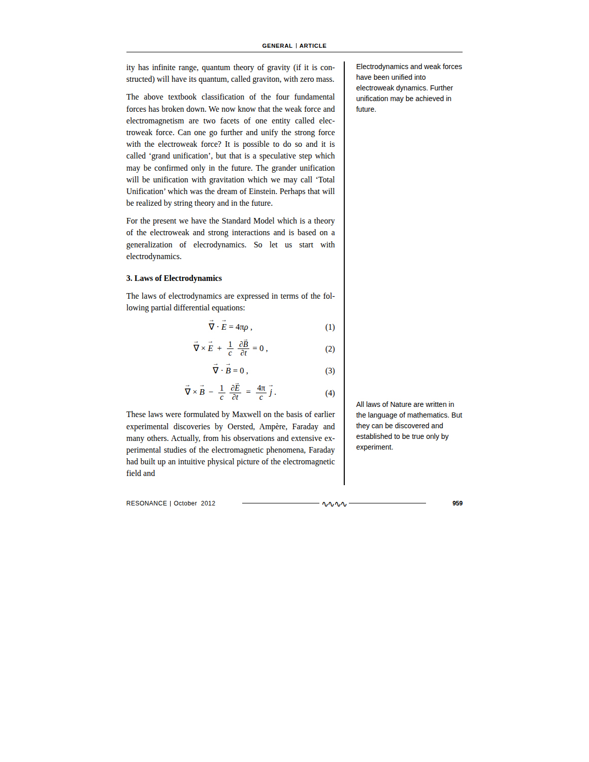GENERAL ARTICLE
ity has infinite range, quantum theory of gravity (if it is constructed) will have its quantum, called graviton, with zero mass.
The above textbook classification of the four fundamental forces has broken down. We now know that the weak force and electromagnetism are two facets of one entity called electroweak force. Can one go further and unify the strong force with the electroweak force? It is possible to do so and it is called ‘grand unification’, but that is a speculative step which may be confirmed only in the future. The grander unification will be unification with gravitation which we may call ‘Total Unification’ which was the dream of Einstein. Perhaps that will be realized by string theory and in the future.
For the present we have the Standard Model which is a theory of the electroweak and strong interactions and is based on a generalization of elecrodynamics. So let us start with electrodynamics.
3. Laws of Electrodynamics
The laws of electrodynamics are expressed in terms of the following partial differential equations:
∇ · E = 4πρ ,
(1)
∇ × E + 1 c ∂B∂t = 0 ,
(2)
∇ · B = 0 ,
(3)
∇ × B − 1 c ∂E∂t = 4π c j .
(4)
These laws were formulated by Maxwell on the basis of earlier experimental discoveries by Oersted, Ampère, Faraday and many others. Actually, from his observations and extensive experimental studies of the electromagnetic phenomena, Faraday had built up an intuitive physical picture of the electromagnetic field and
Electrodynamics and weak forces have been unified into electroweak dynamics. Further unification may be achieved in future.
All laws of Nature are written in the language of mathematics. But they can be discovered and established to be true only by experiment.
RESONANCE October 2012
∿∿∿∿
959